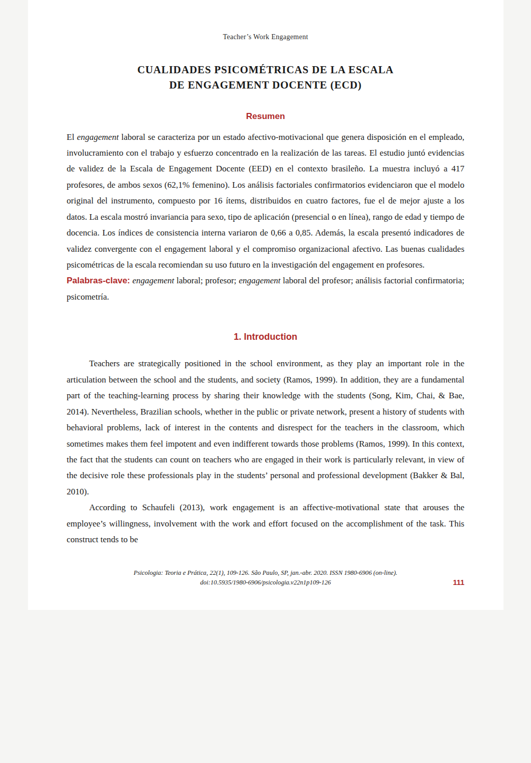Teacher’s Work Engagement
Cualidades psicométricas de la escala
de engagement docente (ECD)
Resumen
El engagement laboral se caracteriza por un estado afectivo-motivacional que genera disposición en el empleado, involucramiento con el trabajo y esfuerzo concentrado en la realización de las tareas. El estudio juntó evidencias de validez de la Escala de Engagement Docente (EED) en el contexto brasileño. La muestra incluyó a 417 profesores, de ambos sexos (62,1% femenino). Los análisis factoriales confirmatorios evidenciaron que el modelo original del instrumento, compuesto por 16 ítems, distribuidos en cuatro factores, fue el de mejor ajuste a los datos. La escala mostró invariancia para sexo, tipo de aplicación (presencial o en línea), rango de edad y tiempo de docencia. Los índices de consistencia interna variaron de 0,66 a 0,85. Además, la escala presentó indicadores de validez convergente con el engagement laboral y el compromiso organizacional afectivo. Las buenas cualidades psicométricas de la escala recomiendan su uso futuro en la investigación del engagement en profesores.
Palabras-clave: engagement laboral; profesor; engagement laboral del profesor; análisis factorial confirmatoria; psicometría.
1. Introduction
Teachers are strategically positioned in the school environment, as they play an important role in the articulation between the school and the students, and society (Ramos, 1999). In addition, they are a fundamental part of the teaching-learning process by sharing their knowledge with the students (Song, Kim, Chai, & Bae, 2014). Nevertheless, Brazilian schools, whether in the public or private network, present a history of students with behavioral problems, lack of interest in the contents and disrespect for the teachers in the classroom, which sometimes makes them feel impotent and even indifferent towards those problems (Ramos, 1999). In this context, the fact that the students can count on teachers who are engaged in their work is particularly relevant, in view of the decisive role these professionals play in the students’ personal and professional development (Bakker & Bal, 2010).
According to Schaufeli (2013), work engagement is an affective-motivational state that arouses the employee’s willingness, involvement with the work and effort focused on the accomplishment of the task. This construct tends to be
Psicologia: Teoria e Prática, 22(1), 109-126. São Paulo, SP, jan.-abr. 2020. ISSN 1980-6906 (on-line).
doi:10.5935/1980-6906/psicologia.v22n1p109-126 111